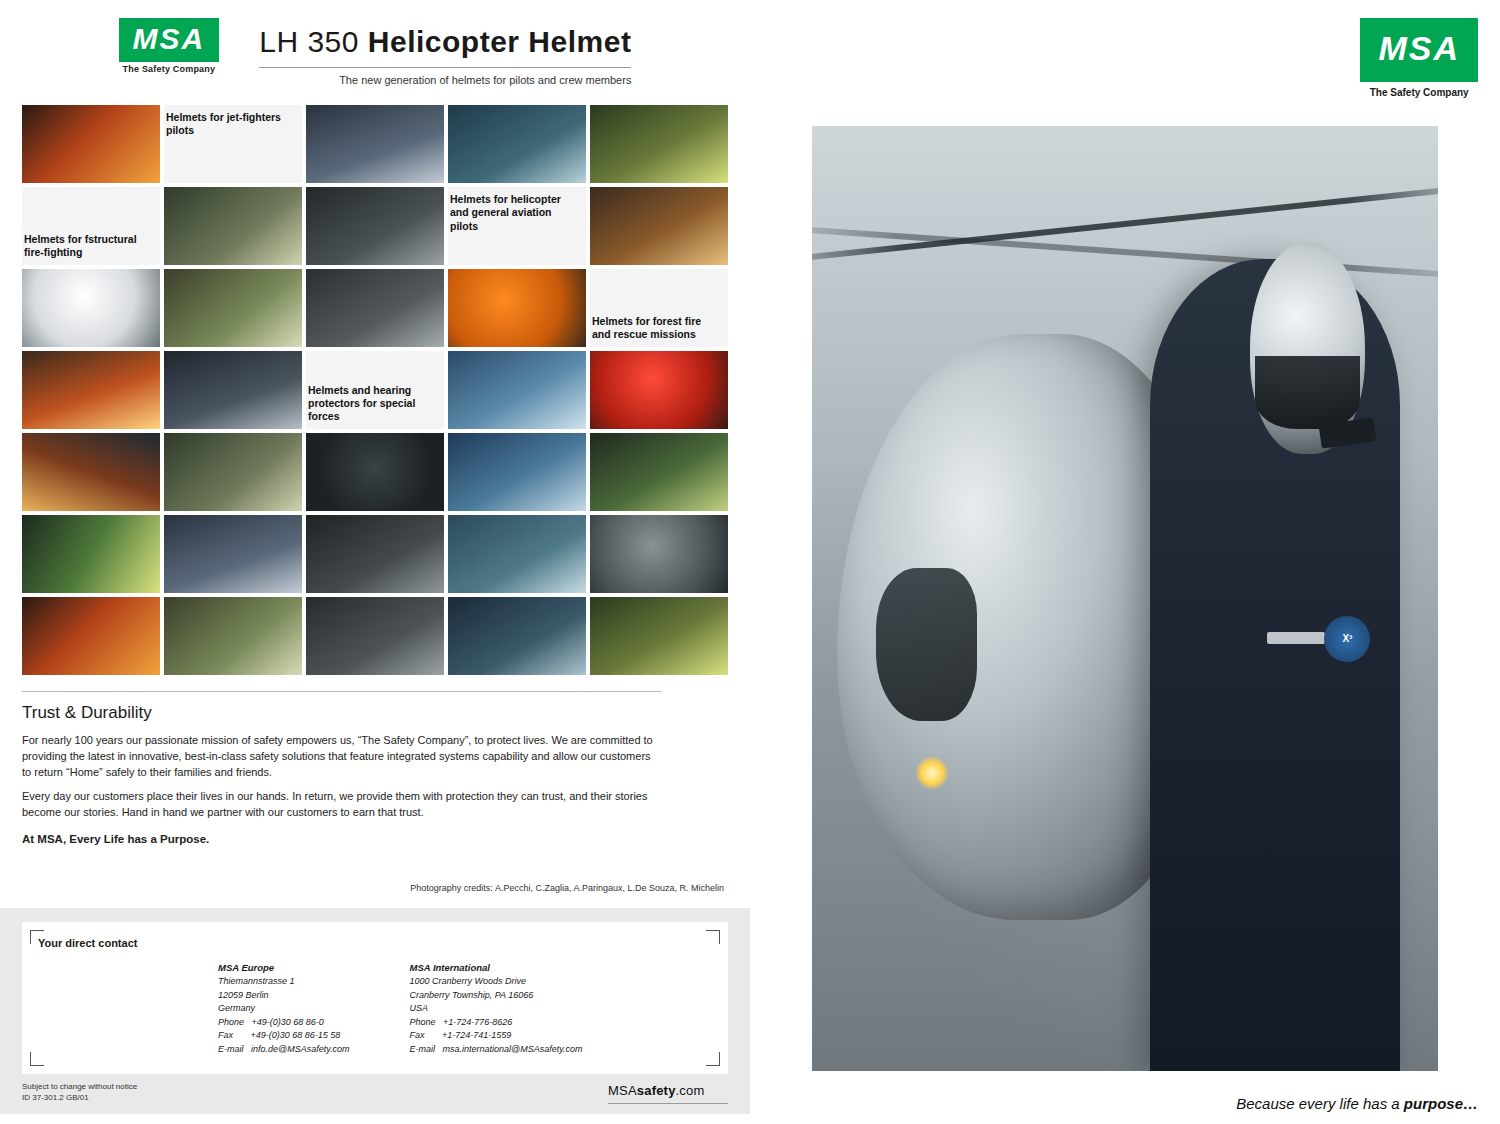MSA
The Safety Company
LH 350 Helicopter Helmet
The new generation of helmets for pilots and crew members
Helmets for jet-fighters pilots
Helmets for fstructural fire-fighting
Helmets for helicopter and general aviation pilots
Helmets for forest fire and rescue missions
Helmets and hearing protectors for special forces
Trust & Durability
For nearly 100 years our passionate mission of safety empowers us, “The Safety Company”, to protect lives. We are committed to providing the latest in innovative, best-in-class safety solutions that feature integrated systems capability and allow our customers to return “Home” safely to their families and friends.
Every day our customers place their lives in our hands. In return, we provide them with protection they can trust, and their stories become our stories. Hand in hand we partner with our customers to earn that trust.
At MSA, Every Life has a Purpose.
Photography credits: A.Pecchi, C.Zaglia, A.Paringaux, L.De Souza, R. Michelin
Your direct contact
MSA Europe
Thiemannstrasse 1
12059 Berlin
Germany
Phone +49-(0)30 68 86-0
Fax +49-(0)30 68 86-15 58
E-mail info.de@MSAsafety.com MSA International
1000 Cranberry Woods Drive
Cranberry Township, PA 16066
USA
Phone +1-724-776-8626
Fax +1-724-741-1559
E-mail msa.international@MSAsafety.com
Subject to change without notice
ID 37-301.2 GB/01
MSAsafety.com
MSA
The Safety Company
X³
Because every life has a purpose…